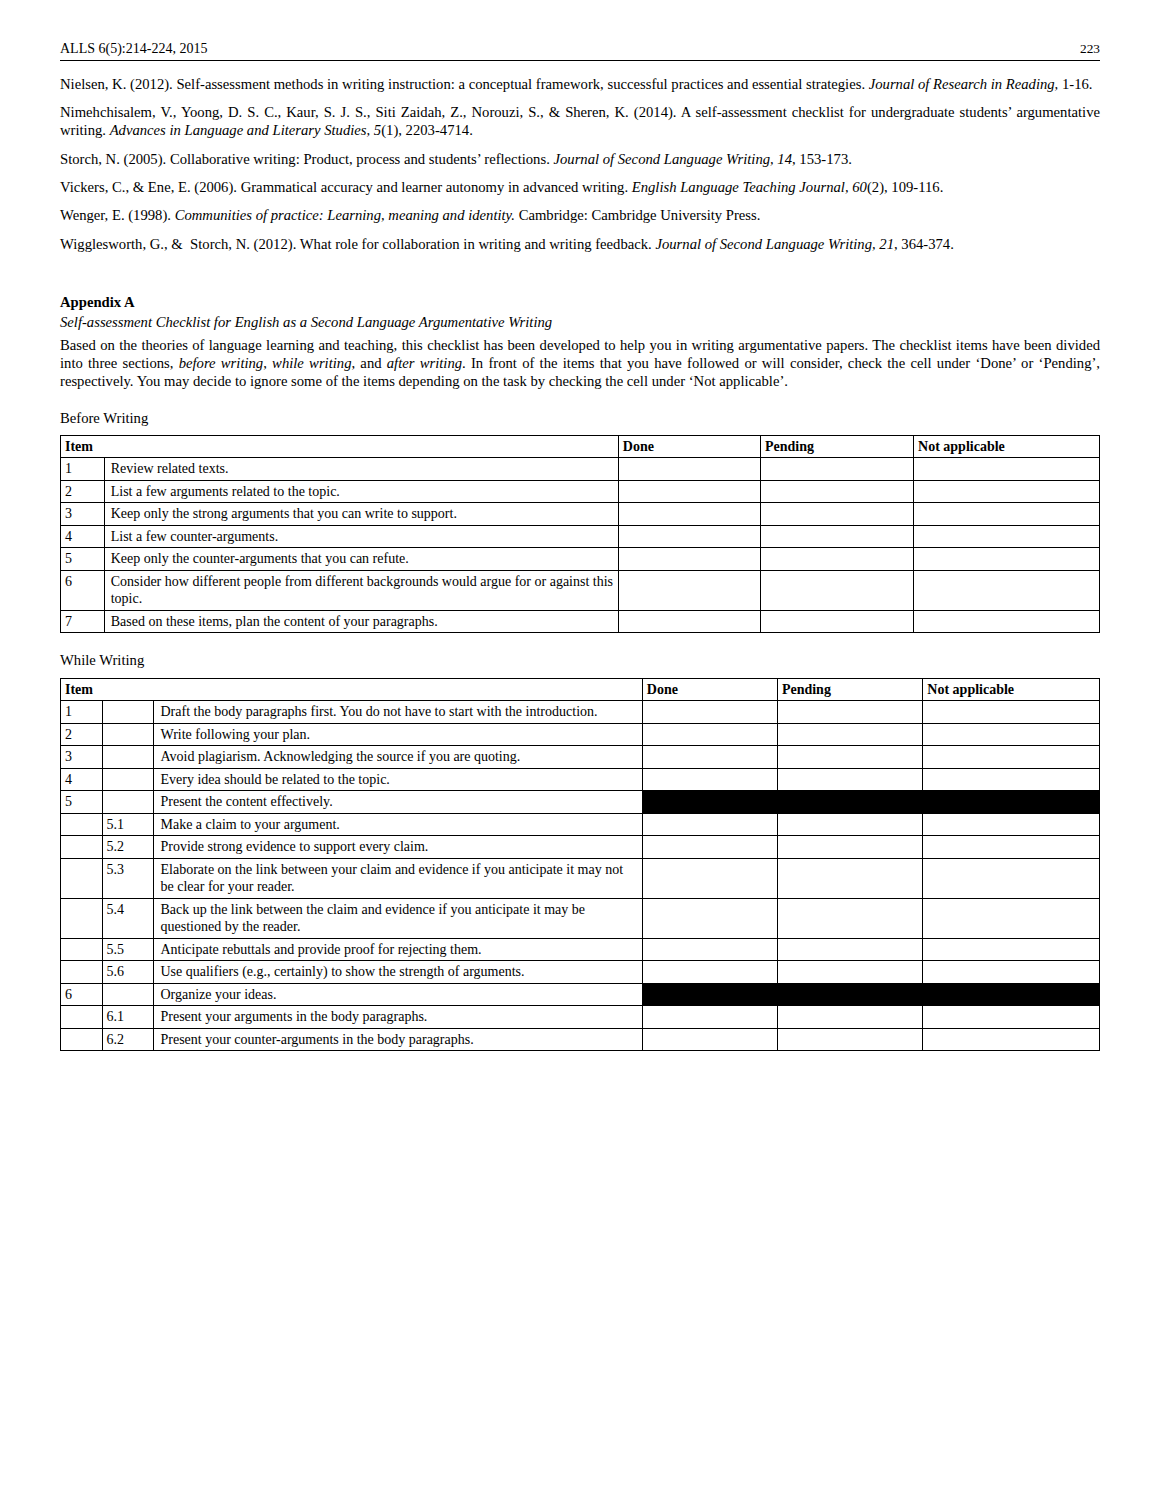ALLS 6(5):214-224, 2015 223
Nielsen, K. (2012). Self-assessment methods in writing instruction: a conceptual framework, successful practices and essential strategies. Journal of Research in Reading, 1-16.
Nimehchisalem, V., Yoong, D. S. C., Kaur, S. J. S., Siti Zaidah, Z., Norouzi, S., & Sheren, K. (2014). A self-assessment checklist for undergraduate students’ argumentative writing. Advances in Language and Literary Studies, 5(1), 2203-4714.
Storch, N. (2005). Collaborative writing: Product, process and students’ reflections. Journal of Second Language Writing, 14, 153-173.
Vickers, C., & Ene, E. (2006). Grammatical accuracy and learner autonomy in advanced writing. English Language Teaching Journal, 60(2), 109-116.
Wenger, E. (1998). Communities of practice: Learning, meaning and identity. Cambridge: Cambridge University Press.
Wigglesworth, G., & Storch, N. (2012). What role for collaboration in writing and writing feedback. Journal of Second Language Writing, 21, 364-374.
Appendix A
Self-assessment Checklist for English as a Second Language Argumentative Writing
Based on the theories of language learning and teaching, this checklist has been developed to help you in writing argumentative papers. The checklist items have been divided into three sections, before writing, while writing, and after writing. In front of the items that you have followed or will consider, check the cell under ‘Done’ or ‘Pending’, respectively. You may decide to ignore some of the items depending on the task by checking the cell under ‘Not applicable’.
Before Writing
| Item | Done | Pending | Not applicable |
| --- | --- | --- | --- |
| 1 | Review related texts. | | | |
| 2 | List a few arguments related to the topic. | | | |
| 3 | Keep only the strong arguments that you can write to support. | | | |
| 4 | List a few counter-arguments. | | | |
| 5 | Keep only the counter-arguments that you can refute. | | | |
| 6 | Consider how different people from different backgrounds would argue for or against this topic. | | | |
| 7 | Based on these items, plan the content of your paragraphs. | | | |
While Writing
| Item | Done | Pending | Not applicable |
| --- | --- | --- | --- |
| 1 | | Draft the body paragraphs first. You do not have to start with the introduction. | | | |
| 2 | | Write following your plan. | | | |
| 3 | | Avoid plagiarism. Acknowledging the source if you are quoting. | | | |
| 4 | | Every idea should be related to the topic. | | | |
| 5 | | Present the content effectively. | |
| | 5.1 | Make a claim to your argument. | | | |
| | 5.2 | Provide strong evidence to support every claim. | | | |
| | 5.3 | Elaborate on the link between your claim and evidence if you anticipate it may not be clear for your reader. | | | |
| | 5.4 | Back up the link between the claim and evidence if you anticipate it may be questioned by the reader. | | | |
| | 5.5 | Anticipate rebuttals and provide proof for rejecting them. | | | |
| | 5.6 | Use qualifiers (e.g., certainly) to show the strength of arguments. | | | |
| 6 | | Organize your ideas. | |
| | 6.1 | Present your arguments in the body paragraphs. | | | |
| | 6.2 | Present your counter-arguments in the body paragraphs. | | | |